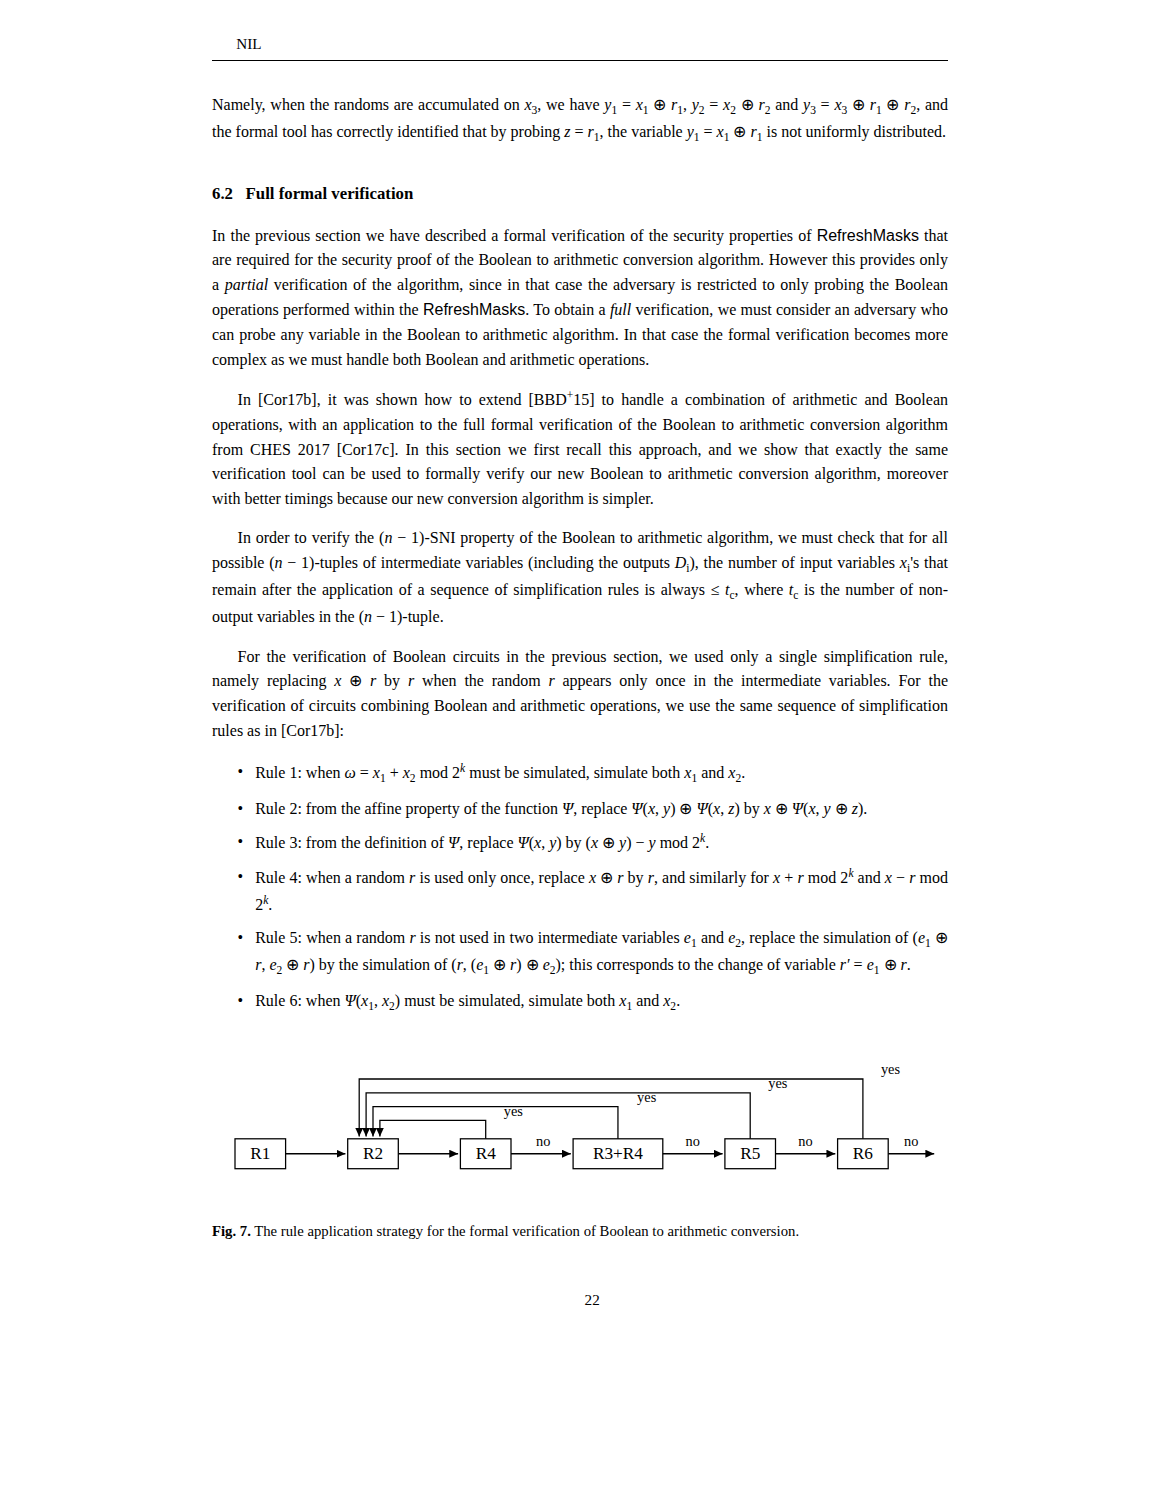NIL
Namely, when the randoms are accumulated on x3, we have y1 = x1 ⊕ r1, y2 = x2 ⊕ r2 and y3 = x3 ⊕ r1 ⊕ r2, and the formal tool has correctly identified that by probing z = r1, the variable y1 = x1 ⊕ r1 is not uniformly distributed.
6.2 Full formal verification
In the previous section we have described a formal verification of the security properties of RefreshMasks that are required for the security proof of the Boolean to arithmetic conversion algorithm. However this provides only a partial verification of the algorithm, since in that case the adversary is restricted to only probing the Boolean operations performed within the RefreshMasks. To obtain a full verification, we must consider an adversary who can probe any variable in the Boolean to arithmetic algorithm. In that case the formal verification becomes more complex as we must handle both Boolean and arithmetic operations.
In [Cor17b], it was shown how to extend [BBD+15] to handle a combination of arithmetic and Boolean operations, with an application to the full formal verification of the Boolean to arithmetic conversion algorithm from CHES 2017 [Cor17c]. In this section we first recall this approach, and we show that exactly the same verification tool can be used to formally verify our new Boolean to arithmetic conversion algorithm, moreover with better timings because our new conversion algorithm is simpler.
In order to verify the (n − 1)-SNI property of the Boolean to arithmetic algorithm, we must check that for all possible (n − 1)-tuples of intermediate variables (including the outputs Di), the number of input variables xi's that remain after the application of a sequence of simplification rules is always ≤ tc, where tc is the number of non-output variables in the (n − 1)-tuple.
For the verification of Boolean circuits in the previous section, we used only a single simplification rule, namely replacing x ⊕ r by r when the random r appears only once in the intermediate variables. For the verification of circuits combining Boolean and arithmetic operations, we use the same sequence of simplification rules as in [Cor17b]:
Rule 1: when ω = x1 + x2 mod 2k must be simulated, simulate both x1 and x2.
Rule 2: from the affine property of the function Ψ, replace Ψ(x, y) ⊕ Ψ(x, z) by x ⊕ Ψ(x, y ⊕ z).
Rule 3: from the definition of Ψ, replace Ψ(x, y) by (x ⊕ y) − y mod 2k.
Rule 4: when a random r is used only once, replace x ⊕ r by r, and similarly for x + r mod 2k and x − r mod 2k.
Rule 5: when a random r is not used in two intermediate variables e1 and e2, replace the simulation of (e1 ⊕ r, e2 ⊕ r) by the simulation of (r, (e1 ⊕ r) ⊕ e2); this corresponds to the change of variable r′ = e1 ⊕ r.
Rule 6: when Ψ(x1, x2) must be simulated, simulate both x1 and x2.
R1 R2 R4 R3+R4 R5 R6 no no no no yes yes yes yes
Fig. 7. The rule application strategy for the formal verification of Boolean to arithmetic conversion.
22